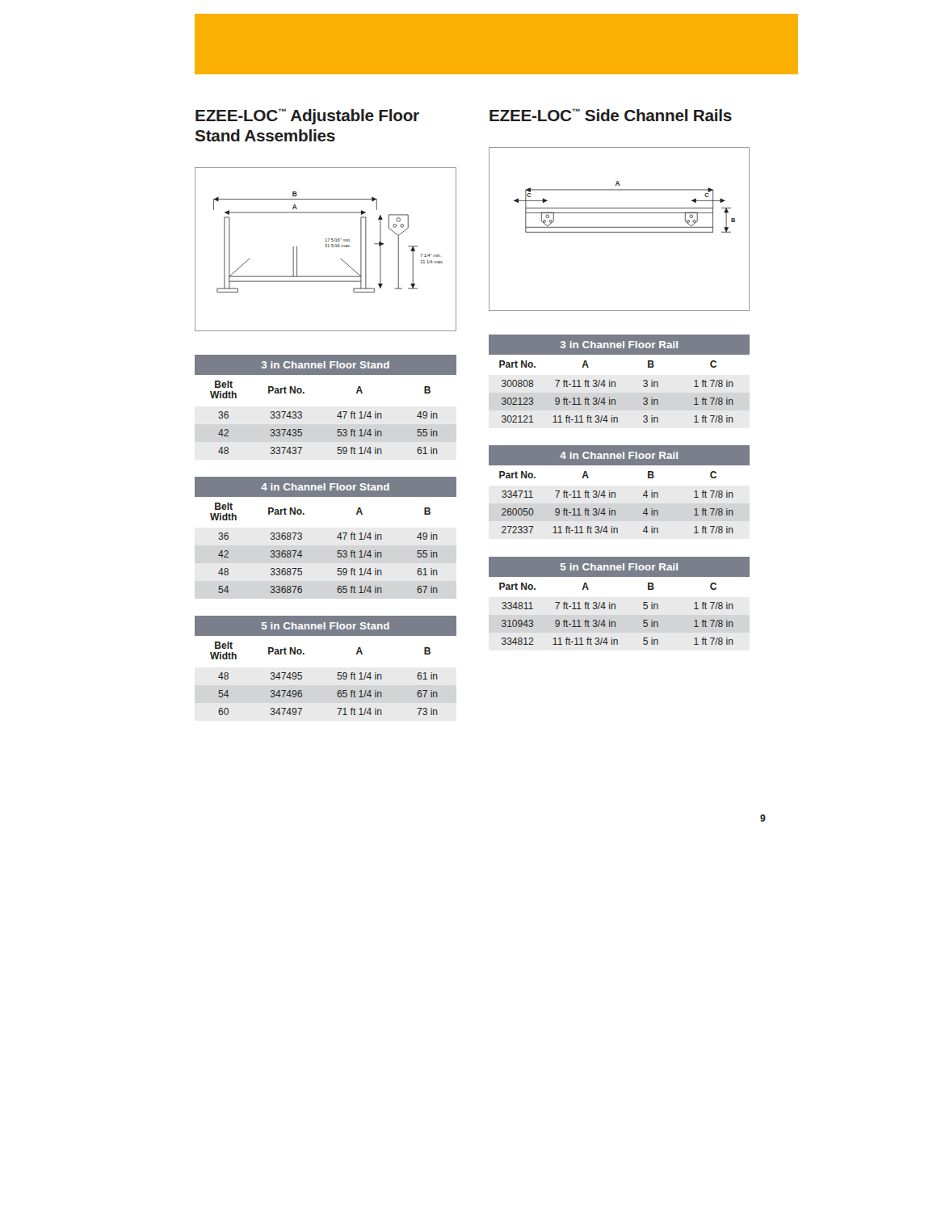EZEE-LOC™ Adjustable Floor Stand Assemblies
B A 17 5/16" min. 31 5/16 max. 7 1/4" min. 21 1/4 max.
3 in Channel Floor Stand
| Belt Width | Part No. | A | B |
| --- | --- | --- | --- |
| 36 | 337433 | 47 ft 1/4 in | 49 in |
| 42 | 337435 | 53 ft 1/4 in | 55 in |
| 48 | 337437 | 59 ft 1/4 in | 61 in |
4 in Channel Floor Stand
| Belt Width | Part No. | A | B |
| --- | --- | --- | --- |
| 36 | 336873 | 47 ft 1/4 in | 49 in |
| 42 | 336874 | 53 ft 1/4 in | 55 in |
| 48 | 336875 | 59 ft 1/4 in | 61 in |
| 54 | 336876 | 65 ft 1/4 in | 67 in |
5 in Channel Floor Stand
| Belt Width | Part No. | A | B |
| --- | --- | --- | --- |
| 48 | 347495 | 59 ft 1/4 in | 61 in |
| 54 | 347496 | 65 ft 1/4 in | 67 in |
| 60 | 347497 | 71 ft 1/4 in | 73 in |
EZEE-LOC™ Side Channel Rails
A C C B
3 in Channel Floor Rail
| Part No. | A | B | C |
| --- | --- | --- | --- |
| 300808 | 7 ft-11 ft 3/4 in | 3 in | 1 ft 7/8 in |
| 302123 | 9 ft-11 ft 3/4 in | 3 in | 1 ft 7/8 in |
| 302121 | 11 ft-11 ft 3/4 in | 3 in | 1 ft 7/8 in |
4 in Channel Floor Rail
| Part No. | A | B | C |
| --- | --- | --- | --- |
| 334711 | 7 ft-11 ft 3/4 in | 4 in | 1 ft 7/8 in |
| 260050 | 9 ft-11 ft 3/4 in | 4 in | 1 ft 7/8 in |
| 272337 | 11 ft-11 ft 3/4 in | 4 in | 1 ft 7/8 in |
5 in Channel Floor Rail
| Part No. | A | B | C |
| --- | --- | --- | --- |
| 334811 | 7 ft-11 ft 3/4 in | 5 in | 1 ft 7/8 in |
| 310943 | 9 ft-11 ft 3/4 in | 5 in | 1 ft 7/8 in |
| 334812 | 11 ft-11 ft 3/4 in | 5 in | 1 ft 7/8 in |
9